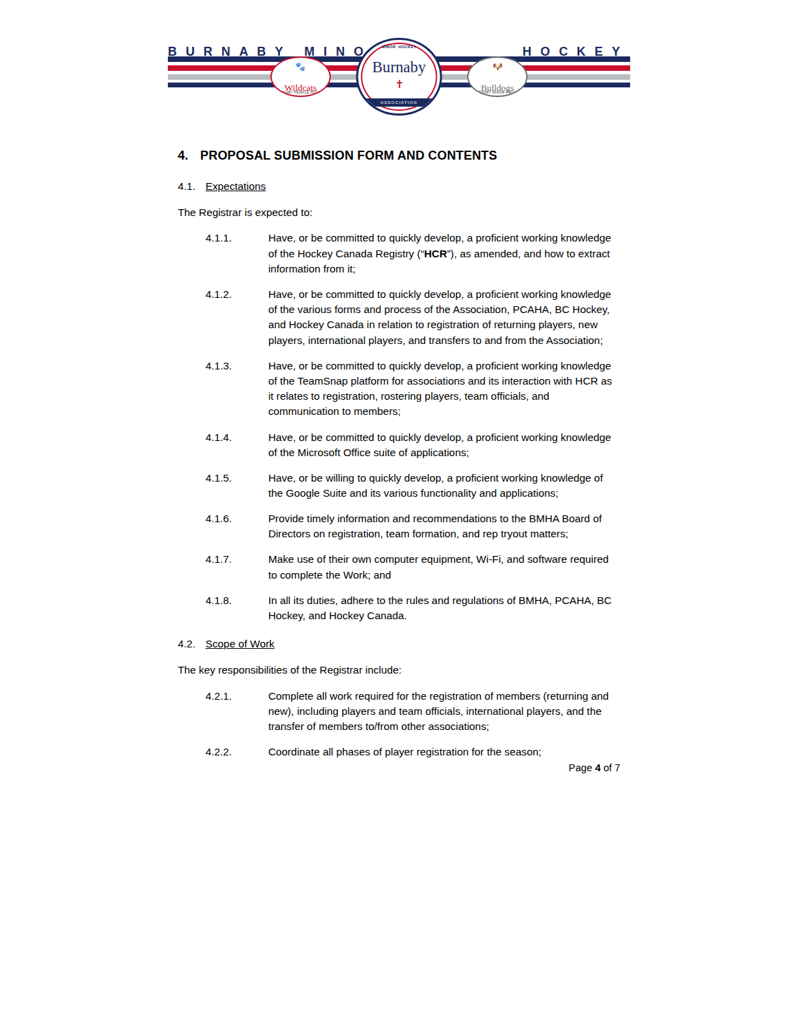B U R N A B Y M I N O R H O C K E Y A S S O C I A T I O N
🐾
Wildcats
BURNABY FEMALE HOCKEY
MINOR HOCKEY
Burnaby
✝
ASSOCIATION
🐶
Bulldogs
BURNABY MINOR HOCKEY
4. PROPOSAL SUBMISSION FORM AND CONTENTS
4.1. Expectations
The Registrar is expected to:
4.1.1. Have, or be committed to quickly develop, a proficient working knowledge of the Hockey Canada Registry (“HCR”), as amended, and how to extract information from it;
4.1.2. Have, or be committed to quickly develop, a proficient working knowledge of the various forms and process of the Association, PCAHA, BC Hockey, and Hockey Canada in relation to registration of returning players, new players, international players, and transfers to and from the Association;
4.1.3. Have, or be committed to quickly develop, a proficient working knowledge of the TeamSnap platform for associations and its interaction with HCR as it relates to registration, rostering players, team officials, and communication to members;
4.1.4. Have, or be committed to quickly develop, a proficient working knowledge of the Microsoft Office suite of applications;
4.1.5. Have, or be willing to quickly develop, a proficient working knowledge of the Google Suite and its various functionality and applications;
4.1.6. Provide timely information and recommendations to the BMHA Board of Directors on registration, team formation, and rep tryout matters;
4.1.7. Make use of their own computer equipment, Wi-Fi, and software required to complete the Work; and
4.1.8. In all its duties, adhere to the rules and regulations of BMHA, PCAHA, BC Hockey, and Hockey Canada.
4.2. Scope of Work
The key responsibilities of the Registrar include:
4.2.1. Complete all work required for the registration of members (returning and new), including players and team officials, international players, and the transfer of members to/from other associations;
4.2.2. Coordinate all phases of player registration for the season;
Page 4 of 7